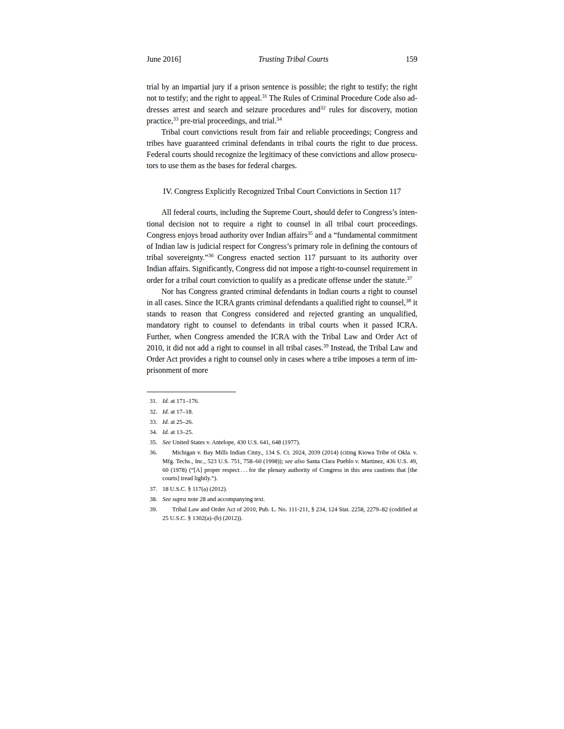June 2016] Trusting Tribal Courts 159
trial by an impartial jury if a prison sentence is possible; the right to testify; the right not to testify; and the right to appeal.31 The Rules of Criminal Procedure Code also addresses arrest and search and seizure procedures and32 rules for discovery, motion practice,33 pre-trial proceedings, and trial.34
Tribal court convictions result from fair and reliable proceedings; Congress and tribes have guaranteed criminal defendants in tribal courts the right to due process. Federal courts should recognize the legitimacy of these convictions and allow prosecutors to use them as the bases for federal charges.
IV. Congress Explicitly Recognized Tribal Court Convictions in Section 117
All federal courts, including the Supreme Court, should defer to Congress’s intentional decision not to require a right to counsel in all tribal court proceedings. Congress enjoys broad authority over Indian affairs35 and a “fundamental commitment of Indian law is judicial respect for Congress’s primary role in defining the contours of tribal sovereignty.”36 Congress enacted section 117 pursuant to its authority over Indian affairs. Significantly, Congress did not impose a right-to-counsel requirement in order for a tribal court conviction to qualify as a predicate offense under the statute.37
Nor has Congress granted criminal defendants in Indian courts a right to counsel in all cases. Since the ICRA grants criminal defendants a qualified right to counsel,38 it stands to reason that Congress considered and rejected granting an unqualified, mandatory right to counsel to defendants in tribal courts when it passed ICRA. Further, when Congress amended the ICRA with the Tribal Law and Order Act of 2010, it did not add a right to counsel in all tribal cases.39 Instead, the Tribal Law and Order Act provides a right to counsel only in cases where a tribe imposes a term of imprisonment of more
31. Id. at 171–176.
32. Id. at 17–18.
33. Id. at 25–26.
34. Id. at 13–25.
35. See United States v. Antelope, 430 U.S. 641, 648 (1977).
36. Michigan v. Bay Mills Indian Cmty., 134 S. Ct. 2024, 2039 (2014) (citing Kiowa Tribe of Okla. v. Mfg. Techs., Inc., 523 U.S. 751, 758–60 (1998)); see also Santa Clara Pueblo v. Martinez, 436 U.S. 49, 60 (1978) (“[A] proper respect . . . for the plenary authority of Congress in this area cautions that [the courts] tread lightly.”).
37. 18 U.S.C. § 117(a) (2012).
38. See supra note 28 and accompanying text.
39. Tribal Law and Order Act of 2010, Pub. L. No. 111-211, § 234, 124 Stat. 2258, 2279–82 (codified at 25 U.S.C. § 1302(a)–(b) (2012)).